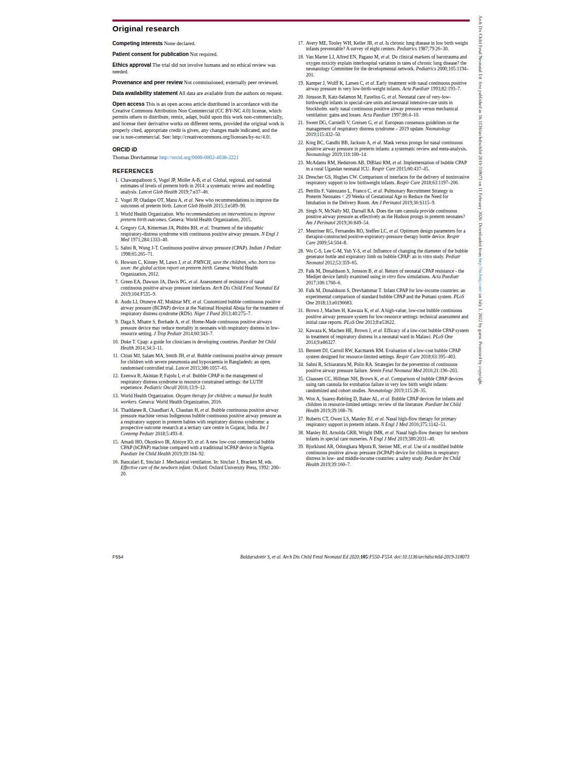Original research
Competing interests None declared.
Patient consent for publication Not required.
Ethics approval The trial did not involve humans and no ethical review was needed.
Provenance and peer review Not commissioned; externally peer reviewed.
Data availability statement All data are available from the authors on request.
Open access This is an open access article distributed in accordance with the Creative Commons Attribution Non Commercial (CC BY-NC 4.0) license, which permits others to distribute, remix, adapt, build upon this work non-commercially, and license their derivative works on different terms, provided the original work is properly cited, appropriate credit is given, any changes made indicated, and the use is non-commercial. See: http://creativecommons.org/licenses/by-nc/4.0/.
ORCID iD
Thomas Drevhammar http://orcid.org/0000-0002-4038-2221
REFERENCES
Chawanpaiboon S, Vogel JP, Moller A-B, et al. Global, regional, and national estimates of levels of preterm birth in 2014: a systematic review and modelling analysis. Lancet Glob Health 2019;7:e37–46.
Vogel JP, Oladapo OT, Manu A, et al. New who recommendations to improve the outcomes of preterm birth. Lancet Glob Health 2015;3:e589–90.
World Health Organization. Who recommendations on interventions to improve preterm birth outcomes. Geneva: World Health Organization, 2015.
Gregory GA, Kitterman JA, Phibbs RH, et al. Treatment of the idiopathic respiratory-distress syndrome with continuous positive airway pressure. N Engl J Med 1971;284:1333–40.
Sahni R, Wung J-T. Continuous positive airway pressure (CPAP). Indian J Pediatr 1998;65:265–71.
Howson C, Kinney M, Lawn J, et al. PMNCH, save the children, who. born too soon: the global action report on preterm birth. Geneva: World Health Organization, 2012.
Green EA, Dawson JA, Davis PG, et al. Assessment of resistance of nasal continuous positive airway pressure interfaces. Arch Dis Child Fetal Neonatal Ed 2019;104:F535–9.
Audu LI, Otuneye AT, Mukhtar MY, et al. Customized bubble continuous positive airway pressure (BCPAP) device at the National Hospital Abuja for the treatment of respiratory distress syndrome (RDS). Niger J Paed 2013;40:275–7.
Daga S, Mhatre S, Borhade A, et al. Home-Made continuous positive airways pressure device may reduce mortality in neonates with respiratory distress in low-resource setting. J Trop Pediatr 2014;60:343–7.
Duke T. Cpap: a guide for clinicians in developing countries. Paediatr Int Child Health 2014;34:3–11.
Chisti MJ, Salam MA, Smith JH, et al. Bubble continuous positive airway pressure for children with severe pneumonia and hypoxaemia in Bangladesh: an open, randomised controlled trial. Lancet 2015;386:1057–65.
Ezenwa B, Akintan P, Fajolu I, et al. Bubble CPAP in the management of respiratory distress syndrome in resource constrained settings: the LUTH experience. Pediatric Oncall 2016;13:9–12.
World Health Organization. Oxygen therapy for children: a manual for health workers. Geneva: World Health Organization, 2016.
Thaddanee R, Chaudhari A, Chauhan H, et al. Bubble continuous positive airway pressure machine versus Indigenous bubble continuous positive airway pressure as a respiratory support in preterm babies with respiratory distress syndrome: a prospective outcome research at a tertiary care centre in Gujarat, India. Int J Contemp Pediatr 2018;5:493–8.
Amadi HO, Okonkwo IR, Abioye IO, et al. A new low-cost commercial bubble CPAP (bCPAP) machine compared with a traditional bCPAP device in Nigeria. Paediatr Int Child Health 2019;39:184–92.
Bancalari E, Sinclair J. Mechanical ventilation. In: Sinclair J, Bracken M, eds. Effective care of the newborn infant. Oxford: Oxford University Press, 1992: 200–20.
Avery ME, Tooley WH, Keller JB, et al. Is chronic lung disease in low birth weight infants preventable? A survey of eight centers. Pediatrics 1987;79:26–30.
Van Marter LJ, Allred EN, Pagano M, et al. Do clinical markers of barotrauma and oxygen toxicity explain interhospital variation in rates of chronic lung disease? the neonatology Committee for the developmental network. Pediatrics 2000;105:1194–201.
Kamper J, Wulff K, Larsen C, et al. Early treatment with nasal continuous positive airway pressure in very low-birth-weight infants. Acta Paediatr 1993;82:193–7.
Jónsson B, Katz-Salamon M, Faxelius G, et al. Neonatal care of very-low-birthweight infants in special-care units and neonatal intensive-care units in Stockholm. early nasal continuous positive airway pressure versus mechanical ventilation: gains and losses. Acta Paediatr 1997;86:4–10.
Sweet DG, Carnielli V, Greisen G, et al. European consensus guidelines on the management of respiratory distress syndrome – 2019 update. Neonatology 2019;115:432–50.
King BC, Gandhi BB, Jackson A, et al. Mask versus prongs for nasal continuous positive airway pressure in preterm infants: a systematic review and meta-analysis. Neonatology 2019;116:100–14.
McAdams RM, Hedstrom AB, DiBlasi RM, et al. Implementation of bubble CPAP in a rural Ugandan neonatal ICU. Respir Care 2015;60:437–45.
Drescher GS, Hughes CW. Comparison of interfaces for the delivery of noninvasive respiratory support to low birthweight infants. Respir Care 2018;63:1197–206.
Petrillo F, Valenzano L, Franco C, et al. Pulmonary Recruitment Strategy in Preterm Neonates < 29 Weeks of Gestational Age to Reduce the Need for Intubation in the Delivery Room. Am J Perinatol 2019;36:S115–9.
Singh N, McNally MJ, Darnall RA. Does the ram cannula provide continuous positive airway pressure as effectively as the Hudson prongs in preterm neonates? Am J Perinatol 2019;36:849–54.
Mestriner RG, Fernandes RO, Steffen LC, et al. Optimum design parameters for a therapist-constructed positive-expiratory-pressure therapy bottle device. Respir Care 2009;54:504–8.
Wu C-S, Lee C-M, Yuh Y-S, et al. Influence of changing the diameter of the bubble generator bottle and expiratory limb on bubble CPAP: an in vitro study. Pediatr Neonatol 2012;53:359–65.
Falk M, Donaldsson S, Jonsson B, et al. Return of neonatal CPAP resistance - the Medijet device family examined using in vitro flow simulations. Acta Paediatr 2017;106:1760–6.
Falk M, Donaldsson S, Drevhammar T. Infant CPAP for low-income countries: an experimental comparison of standard bubble CPAP and the Pumani system. PLoS One 2018;13:e0196683.
Brown J, Machen H, Kawaza K, et al. A high-value, low-cost bubble continuous positive airway pressure system for low-resource settings: technical assessment and initial case reports. PLoS One 2013;8:e53622.
Kawaza K, Machen HE, Brown J, et al. Efficacy of a low-cost bubble CPAP system in treatment of respiratory distress in a neonatal ward in Malawi. PLoS One 2014;9:e86327.
Bennett DJ, Carroll RW, Kacmarek RM. Evaluation of a low-cost bubble CPAP system designed for resource-limited settings. Respir Care 2018;63:395–403.
Sahni R, Schiaratura M, Polin RA. Strategies for the prevention of continuous positive airway pressure failure. Semin Fetal Neonatal Med 2016;21:196–203.
Claassen CC, Hillman NH, Brown K, et al. Comparison of bubble CPAP devices using ram cannula for extubation failure in very low birth weight infants: randomized and cohort studies. Neonatology 2019;115:28–35.
Won A, Suarez-Rebling D, Baker AL, et al. Bubble CPAP devices for infants and children in resource-limited settings: review of the literature. Paediatr Int Child Health 2019;39:168–76.
Roberts CT, Owen LS, Manley BJ, et al. Nasal high-flow therapy for primary respiratory support in preterm infants. N Engl J Med 2016;375:1142–51.
Manley BJ, Arnolda GRB, Wright IMR, et al. Nasal high-flow therapy for newborn infants in special care nurseries. N Engl J Med 2019;380:2031–40.
Bjorklund AR, Odongkara Mpora B, Steiner ME, et al. Use of a modified bubble continuous positive airway pressure (bCPAP) device for children in respiratory distress in low- and middle-income countries: a safety study. Paediatr Int Child Health 2019;39:160–7.
F554
Baldursdottir S, et al. Arch Dis Child Fetal Neonatal Ed 2020;105:F550–F554. doi:10.1136/archdischild-2019-318073
Arch Dis Child Fetal Neonatal Ed: first published as 10.1136/archdischild-2019-318073 on 11 February 2020. Downloaded from http://fn.bmj.com/ on July 1, 2022 by guest. Protected by copyright.